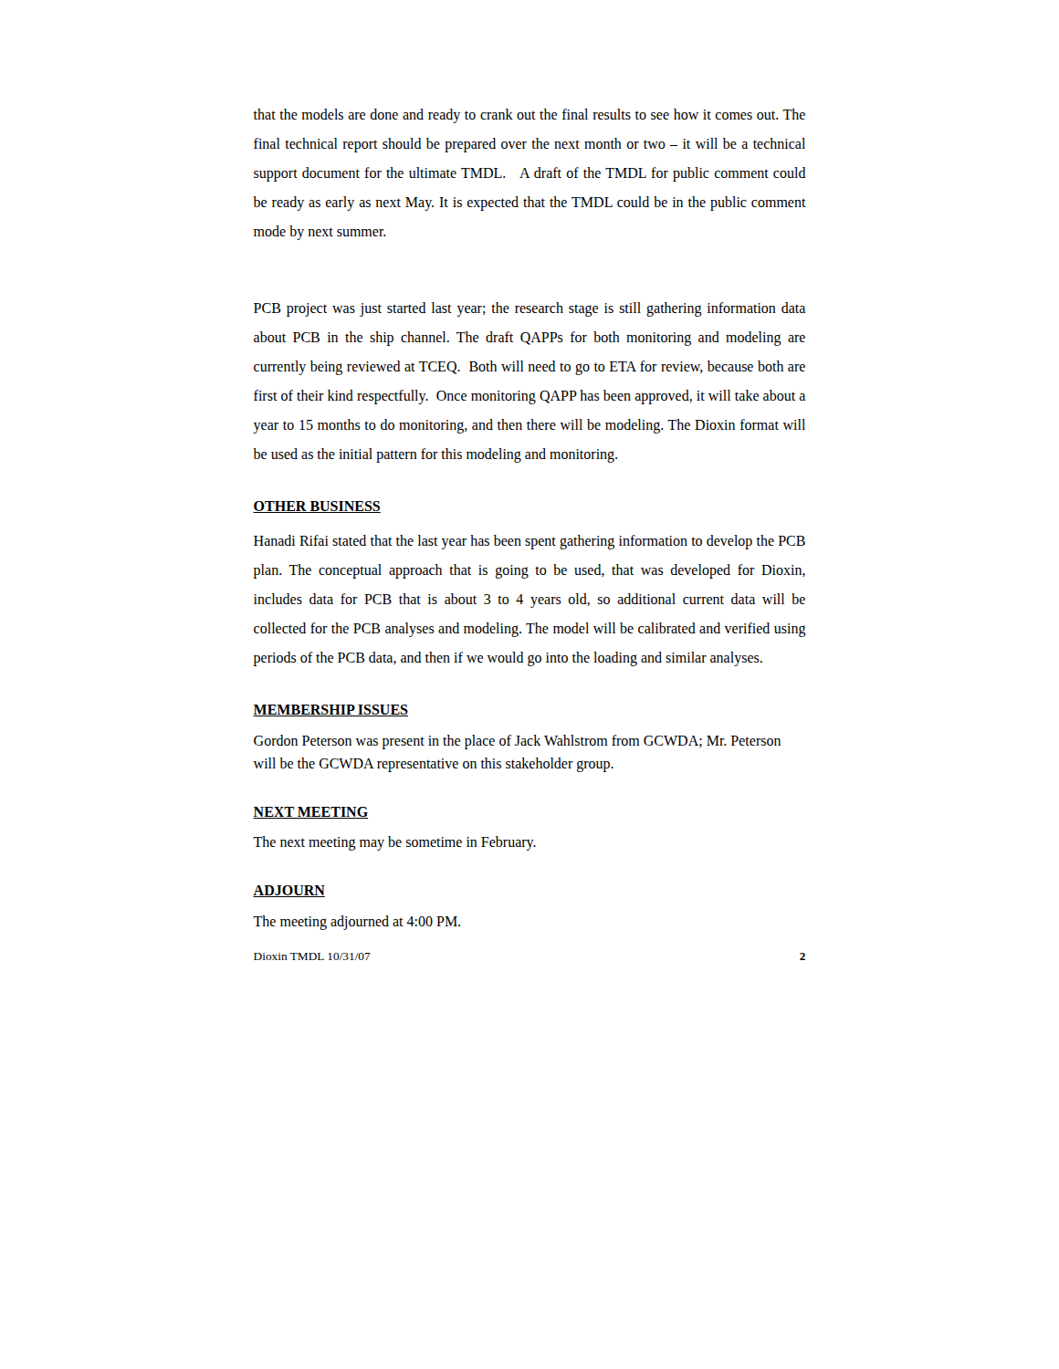that the models are done and ready to crank out the final results to see how it comes out. The final technical report should be prepared over the next month or two – it will be a technical support document for the ultimate TMDL. A draft of the TMDL for public comment could be ready as early as next May. It is expected that the TMDL could be in the public comment mode by next summer.
PCB project was just started last year; the research stage is still gathering information data about PCB in the ship channel. The draft QAPPs for both monitoring and modeling are currently being reviewed at TCEQ. Both will need to go to ETA for review, because both are first of their kind respectfully. Once monitoring QAPP has been approved, it will take about a year to 15 months to do monitoring, and then there will be modeling. The Dioxin format will be used as the initial pattern for this modeling and monitoring.
OTHER BUSINESS
Hanadi Rifai stated that the last year has been spent gathering information to develop the PCB plan. The conceptual approach that is going to be used, that was developed for Dioxin, includes data for PCB that is about 3 to 4 years old, so additional current data will be collected for the PCB analyses and modeling. The model will be calibrated and verified using periods of the PCB data, and then if we would go into the loading and similar analyses.
MEMBERSHIP ISSUES
Gordon Peterson was present in the place of Jack Wahlstrom from GCWDA; Mr. Peterson will be the GCWDA representative on this stakeholder group.
NEXT MEETING
The next meeting may be sometime in February.
ADJOURN
The meeting adjourned at 4:00 PM.
Dioxin TMDL 10/31/07 2